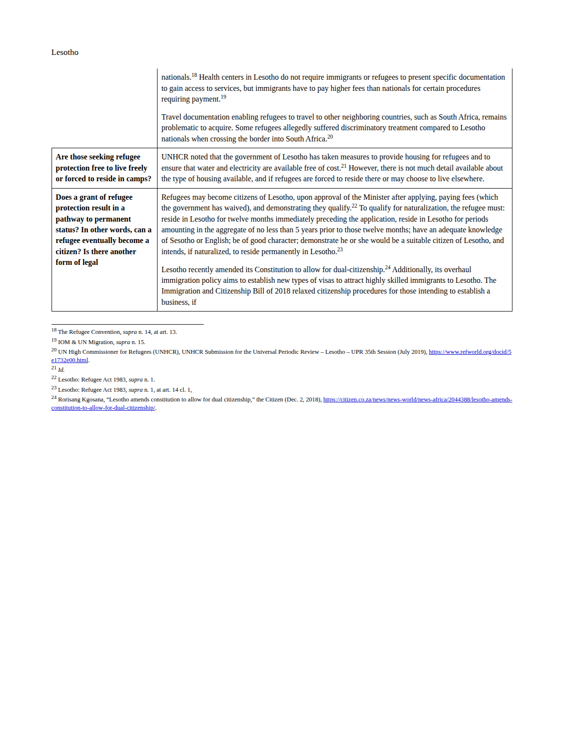Lesotho
| | nationals. 18 Health centers in Lesotho do not require immigrants or refugees to present specific documentation to gain access to services, but immigrants have to pay higher fees than nationals for certain procedures requiring payment. 19 Travel documentation enabling refugees to travel to other neighboring countries, such as South Africa, remains problematic to acquire. Some refugees allegedly suffered discriminatory treatment compared to Lesotho nationals when crossing the border into South Africa. 20 |
| Are those seeking refugee protection free to live freely or forced to reside in camps? | UNHCR noted that the government of Lesotho has taken measures to provide housing for refugees and to ensure that water and electricity are available free of cost. 21 However, there is not much detail available about the type of housing available, and if refugees are forced to reside there or may choose to live elsewhere. |
| Does a grant of refugee protection result in a pathway to permanent status? In other words, can a refugee eventually become a citizen? Is there another form of legal | Refugees may become citizens of Lesotho, upon approval of the Minister after applying, paying fees (which the government has waived), and demonstrating they qualify. 22 To qualify for naturalization, the refugee must: reside in Lesotho for twelve months immediately preceding the application, reside in Lesotho for periods amounting in the aggregate of no less than 5 years prior to those twelve months; have an adequate knowledge of Sesotho or English; be of good character; demonstrate he or she would be a suitable citizen of Lesotho, and intends, if naturalized, to reside permanently in Lesotho. 23 Lesotho recently amended its Constitution to allow for dual-citizenship. 24 Additionally, its overhaul immigration policy aims to establish new types of visas to attract highly skilled immigrants to Lesotho. The Immigration and Citizenship Bill of 2018 relaxed citizenship procedures for those intending to establish a business, if |
18 The Refugee Convention, supra n. 14, at art. 13.
19 IOM & UN Migration, supra n. 15.
20 UN High Commissioner for Refugees (UNHCR), UNHCR Submission for the Universal Periodic Review – Lesotho – UPR 35th Session (July 2019), https://www.refworld.org/docid/5e1732e00.html.
21 Id.
22 Lesotho: Refugee Act 1983, supra n. 1.
23 Lesotho: Refugee Act 1983, supra n. 1, at art. 14 cl. 1,
24 Rorisang Kgosana, “Lesotho amends constitution to allow for dual citizenship,” the Citizen (Dec. 2, 2018), https://citizen.co.za/news/news-world/news-africa/2044388/lesotho-amends-constitution-to-allow-for-dual-citizenship/.